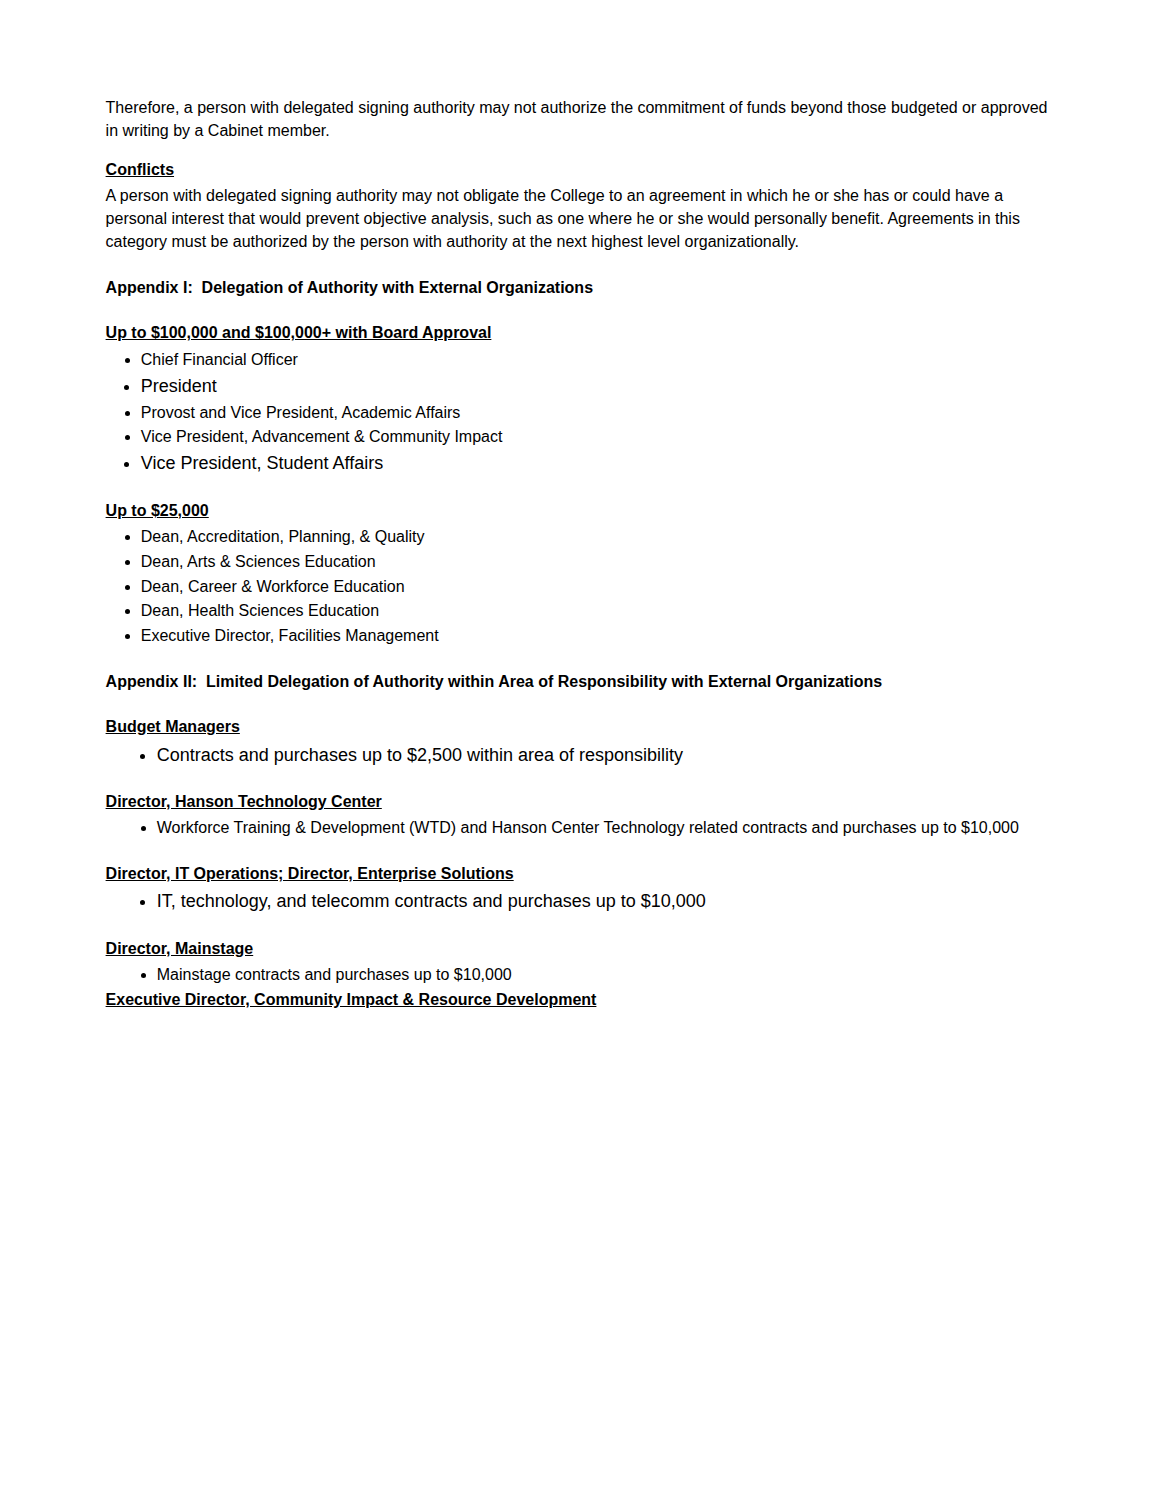Therefore, a person with delegated signing authority may not authorize the commitment of funds beyond those budgeted or approved in writing by a Cabinet member.
Conflicts
A person with delegated signing authority may not obligate the College to an agreement in which he or she has or could have a personal interest that would prevent objective analysis, such as one where he or she would personally benefit. Agreements in this category must be authorized by the person with authority at the next highest level organizationally.
Appendix I: Delegation of Authority with External Organizations
Up to $100,000 and $100,000+ with Board Approval
Chief Financial Officer
President
Provost and Vice President, Academic Affairs
Vice President, Advancement & Community Impact
Vice President, Student Affairs
Up to $25,000
Dean, Accreditation, Planning, & Quality
Dean, Arts & Sciences Education
Dean, Career & Workforce Education
Dean, Health Sciences Education
Executive Director, Facilities Management
Appendix II: Limited Delegation of Authority within Area of Responsibility with External Organizations
Budget Managers
Contracts and purchases up to $2,500 within area of responsibility
Director, Hanson Technology Center
Workforce Training & Development (WTD) and Hanson Center Technology related contracts and purchases up to $10,000
Director, IT Operations; Director, Enterprise Solutions
IT, technology, and telecomm contracts and purchases up to $10,000
Director, Mainstage
Mainstage contracts and purchases up to $10,000
Executive Director, Community Impact & Resource Development